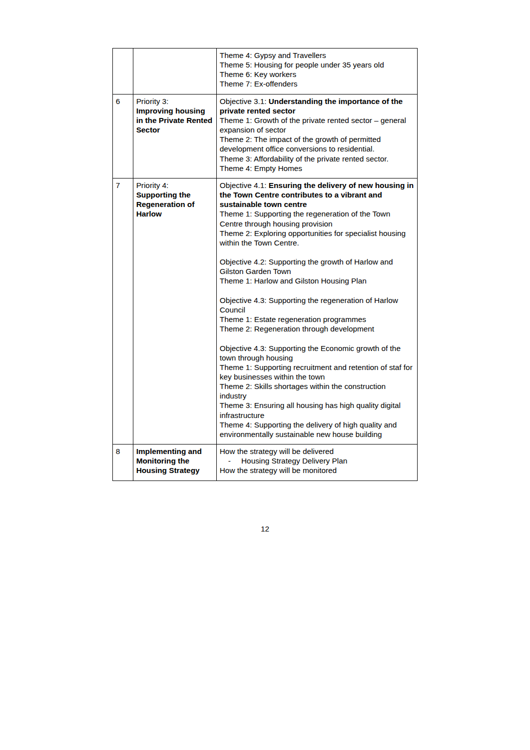| | | Theme 4: Gypsy and Travellers Theme 5: Housing for people under 35 years old Theme 6: Key workers Theme 7: Ex-offenders |
| 6 | Priority 3: Improving housing in the Private Rented Sector | Objective 3.1: Understanding the importance of the private rented sector Theme 1: Growth of the private rented sector – general expansion of sector Theme 2: The impact of the growth of permitted development office conversions to residential. Theme 3: Affordability of the private rented sector. Theme 4: Empty Homes |
| 7 | Priority 4: Supporting the Regeneration of Harlow | Objective 4.1: Ensuring the delivery of new housing in the Town Centre contributes to a vibrant and sustainable town centre Theme 1: Supporting the regeneration of the Town Centre through housing provision Theme 2: Exploring opportunities for specialist housing within the Town Centre. Objective 4.2: Supporting the growth of Harlow and Gilston Garden Town Theme 1: Harlow and Gilston Housing Plan Objective 4.3: Supporting the regeneration of Harlow Council Theme 1: Estate regeneration programmes Theme 2: Regeneration through development Objective 4.3: Supporting the Economic growth of the town through housing Theme 1: Supporting recruitment and retention of staf for key businesses within the town Theme 2: Skills shortages within the construction industry Theme 3: Ensuring all housing has high quality digital infrastructure Theme 4: Supporting the delivery of high quality and environmentally sustainable new house building |
| 8 | Implementing and Monitoring the Housing Strategy | How the strategy will be delivered - Housing Strategy Delivery Plan How the strategy will be monitored |
12